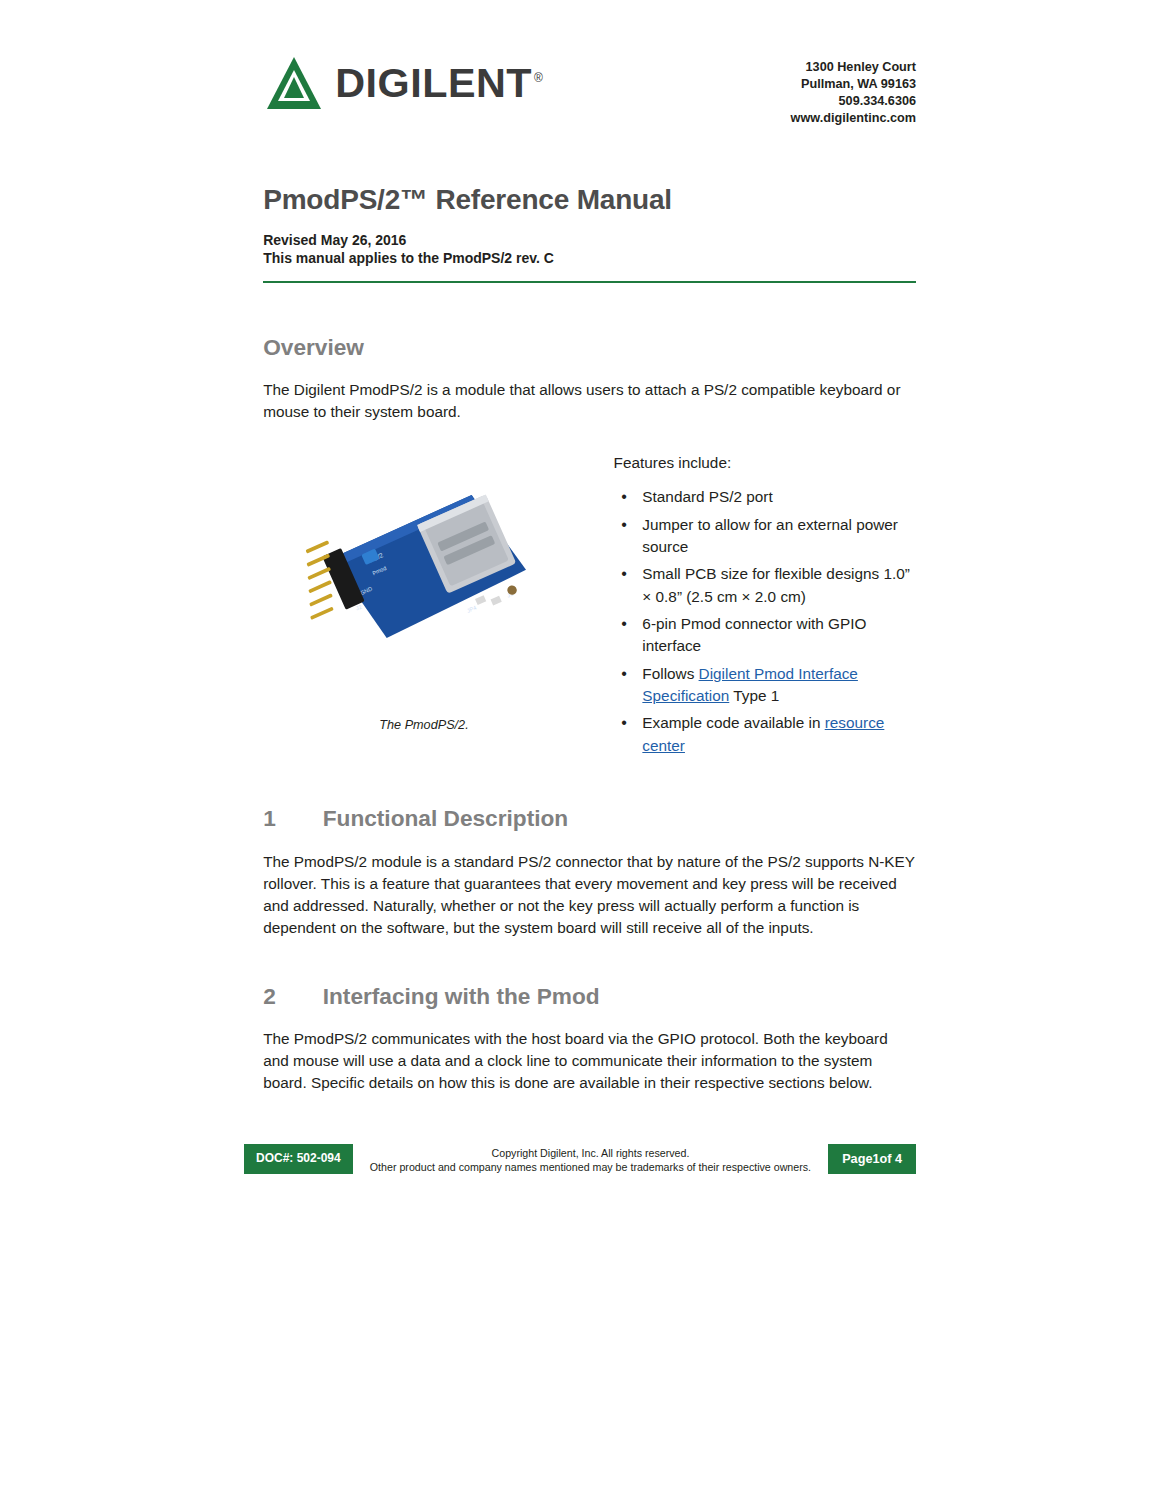DIGILENT®
1300 Henley Court
Pullman, WA 99163
509.334.6306
www.digilentinc.com
PmodPS/2™ Reference Manual
Revised May 26, 2016
This manual applies to the PmodPS/2 rev. C
Overview
The Digilent PmodPS/2 is a module that allows users to attach a PS/2 compatible keyboard or mouse to their system board.
PS/2 Pmod GND J2 J1 JP4
The PmodPS/2.
Features include:
Standard PS/2 port
Jumper to allow for an external power source
Small PCB size for flexible designs 1.0” × 0.8” (2.5 cm × 2.0 cm)
6-pin Pmod connector with GPIO interface
Follows Digilent Pmod Interface Specification Type 1
Example code available in resource center
1 Functional Description
The PmodPS/2 module is a standard PS/2 connector that by nature of the PS/2 supports N-KEY rollover. This is a feature that guarantees that every movement and key press will be received and addressed. Naturally, whether or not the key press will actually perform a function is dependent on the software, but the system board will still receive all of the inputs.
2 Interfacing with the Pmod
The PmodPS/2 communicates with the host board via the GPIO protocol. Both the keyboard and mouse will use a data and a clock line to communicate their information to the system board. Specific details on how this is done are available in their respective sections below.
DOC#: 502-094
Copyright Digilent, Inc. All rights reserved.
Other product and company names mentioned may be trademarks of their respective owners.
Page 1 of 4